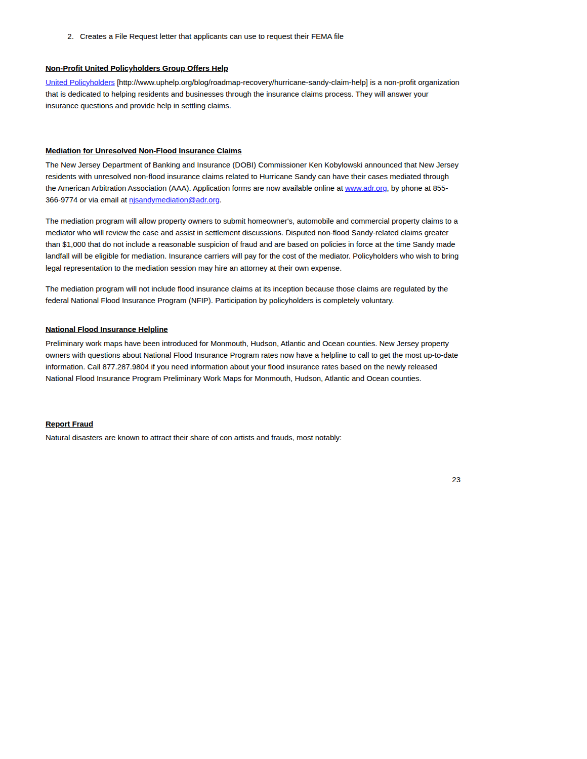Creates a File Request letter that applicants can use to request their FEMA file
Non-Profit United Policyholders Group Offers Help
United Policyholders [http://www.uphelp.org/blog/roadmap-recovery/hurricane-sandy-claim-help] is a non-profit organization that is dedicated to helping residents and businesses through the insurance claims process. They will answer your insurance questions and provide help in settling claims.
Mediation for Unresolved Non-Flood Insurance Claims
The New Jersey Department of Banking and Insurance (DOBI) Commissioner Ken Kobylowski announced that New Jersey residents with unresolved non-flood insurance claims related to Hurricane Sandy can have their cases mediated through the American Arbitration Association (AAA). Application forms are now available online at www.adr.org, by phone at 855-366-9774 or via email at njsandymediation@adr.org.
The mediation program will allow property owners to submit homeowner's, automobile and commercial property claims to a mediator who will review the case and assist in settlement discussions. Disputed non-flood Sandy-related claims greater than $1,000 that do not include a reasonable suspicion of fraud and are based on policies in force at the time Sandy made landfall will be eligible for mediation. Insurance carriers will pay for the cost of the mediator. Policyholders who wish to bring legal representation to the mediation session may hire an attorney at their own expense.
The mediation program will not include flood insurance claims at its inception because those claims are regulated by the federal National Flood Insurance Program (NFIP). Participation by policyholders is completely voluntary.
National Flood Insurance Helpline
Preliminary work maps have been introduced for Monmouth, Hudson, Atlantic and Ocean counties. New Jersey property owners with questions about National Flood Insurance Program rates now have a helpline to call to get the most up-to-date information. Call 877.287.9804 if you need information about your flood insurance rates based on the newly released National Flood Insurance Program Preliminary Work Maps for Monmouth, Hudson, Atlantic and Ocean counties.
Report Fraud
Natural disasters are known to attract their share of con artists and frauds, most notably:
23